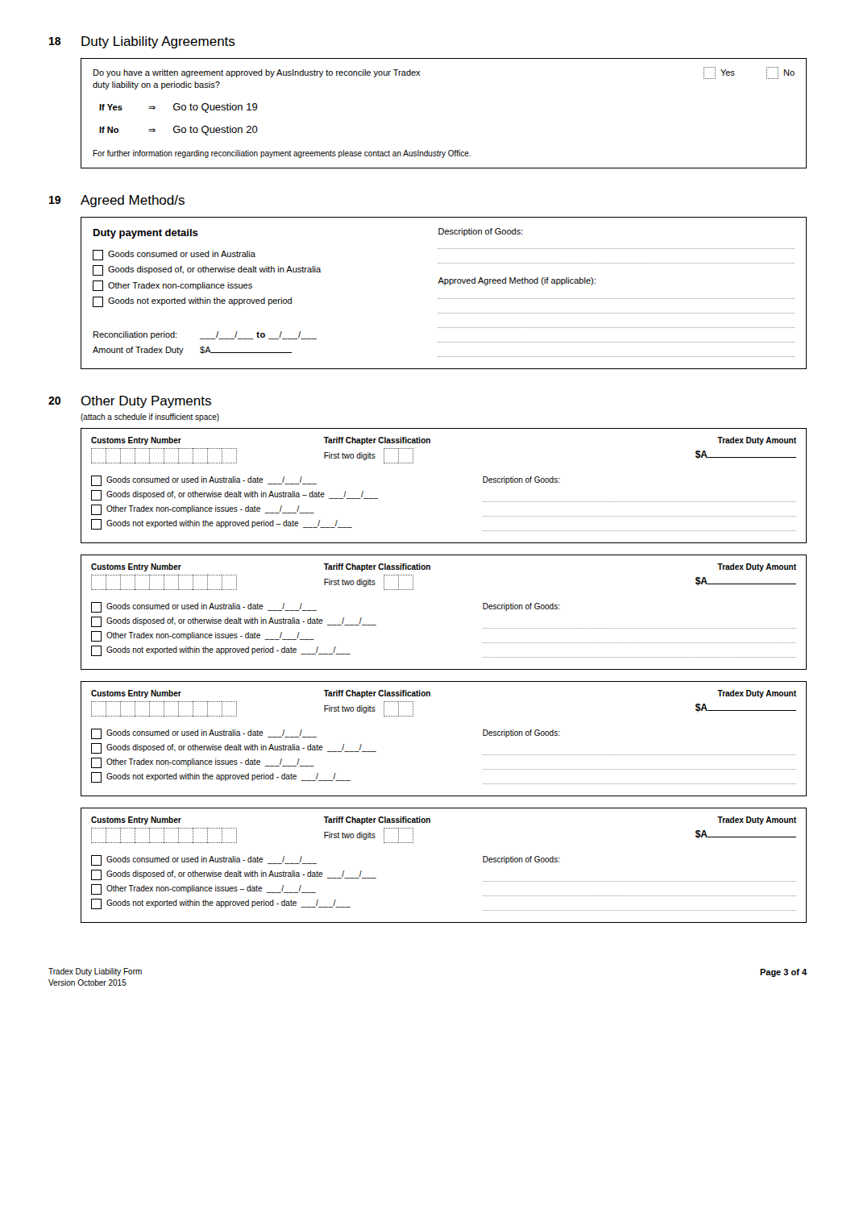18
Duty Liability Agreements
Yes No Do you have a written agreement approved by AusIndustry to reconcile your Tradex
duty liability on a periodic basis?
If Yes ⇒ Go to Question 19
If No ⇒ Go to Question 20
For further information regarding reconciliation payment agreements please contact an AusIndustry Office.
19
Agreed Method/s
Duty payment details
Goods consumed or used in Australia
Goods disposed of, or otherwise dealt with in Australia
Other Tradex non-compliance issues
Goods not exported within the approved period
Reconciliation period: ___/___/___ to __/___/___
Amount of Tradex Duty $A
Description of Goods:
Approved Agreed Method (if applicable):
20
Other Duty Payments
(attach a schedule if insufficient space)
Customs Entry Number
Tariff Chapter Classification
Tradex Duty Amount
First two digits
$A
Goods consumed or used in Australia - date ___/___/___
Goods disposed of, or otherwise dealt with in Australia – date ___/___/___
Other Tradex non-compliance issues - date ___/___/___
Goods not exported within the approved period – date ___/___/___
Description of Goods:
Customs Entry Number
Tariff Chapter Classification
Tradex Duty Amount
First two digits
$A
Goods consumed or used in Australia - date ___/___/___
Goods disposed of, or otherwise dealt with in Australia - date ___/___/___
Other Tradex non-compliance issues - date ___/___/___
Goods not exported within the approved period - date ___/___/___
Description of Goods:
Customs Entry Number
Tariff Chapter Classification
Tradex Duty Amount
First two digits
$A
Goods consumed or used in Australia - date ___/___/___
Goods disposed of, or otherwise dealt with in Australia - date ___/___/___
Other Tradex non-compliance issues - date ___/___/___
Goods not exported within the approved period - date ___/___/___
Description of Goods:
Customs Entry Number
Tariff Chapter Classification
Tradex Duty Amount
First two digits
$A
Goods consumed or used in Australia - date ___/___/___
Goods disposed of, or otherwise dealt with in Australia - date ___/___/___
Other Tradex non-compliance issues – date ___/___/___
Goods not exported within the approved period - date ___/___/___
Description of Goods:
Tradex Duty Liability Form
Version October 2015
Page 3 of 4